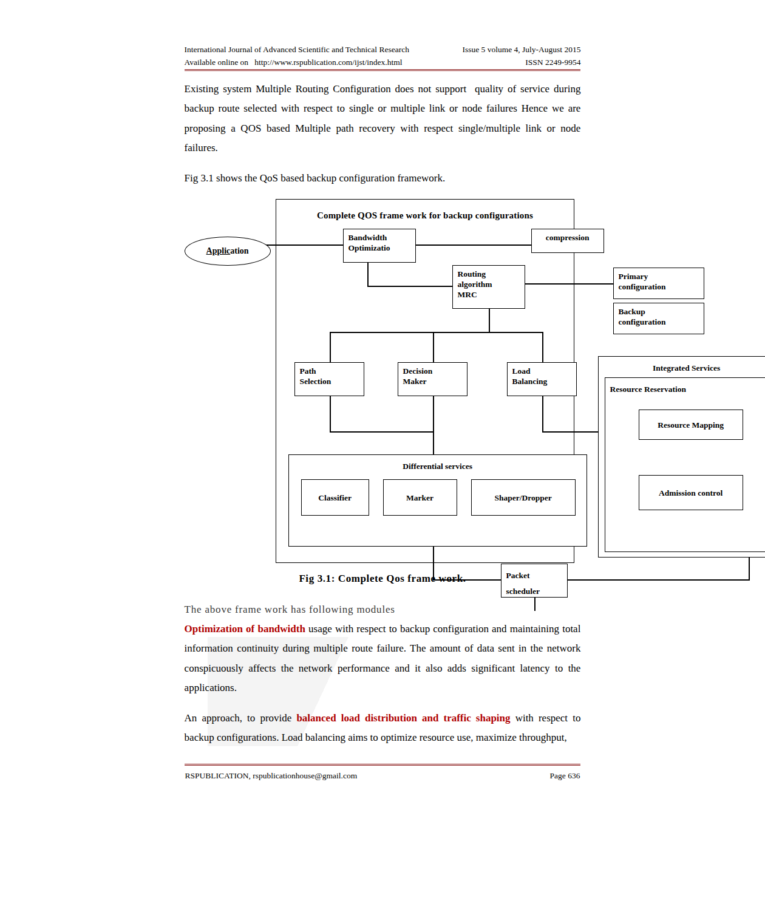| International Journal of Advanced Scientific and Technical Research | Issue 5 volume 4, July-August 2015 |
| Available online on http://www.rspublication.com/ijst/index.html | ISSN 2249-9954 |
Existing system Multiple Routing Configuration does not support quality of service during backup route selected with respect to single or multiple link or node failures Hence we are proposing a QOS based Multiple path recovery with respect single/multiple link or node failures.
Fig 3.1 shows the QoS based backup configuration framework.
Application
Complete QOS frame work for backup configurations
Bandwidth
Optimizatio
compression
Routing
algorithm
MRC
Primary
configuration
Backup
configuration
Path
Selection
Decision
Maker
Load
Balancing
Integrated Services
Resource Reservation
Resource Mapping
Admission control
Differential services
Classifier
Marker
Shaper/Dropper
Packet
scheduler
Fig 3.1: Complete Qos frame work.
The above frame work has following modules
Optimization of bandwidth usage with respect to backup configuration and maintaining total information continuity during multiple route failure. The amount of data sent in the network conspicuously affects the network performance and it also adds significant latency to the applications.
An approach, to provide balanced load distribution and traffic shaping with respect to backup configurations. Load balancing aims to optimize resource use, maximize throughput,
| RSPUBLICATION, rspublicationhouse@gmail.com | Page 636 |